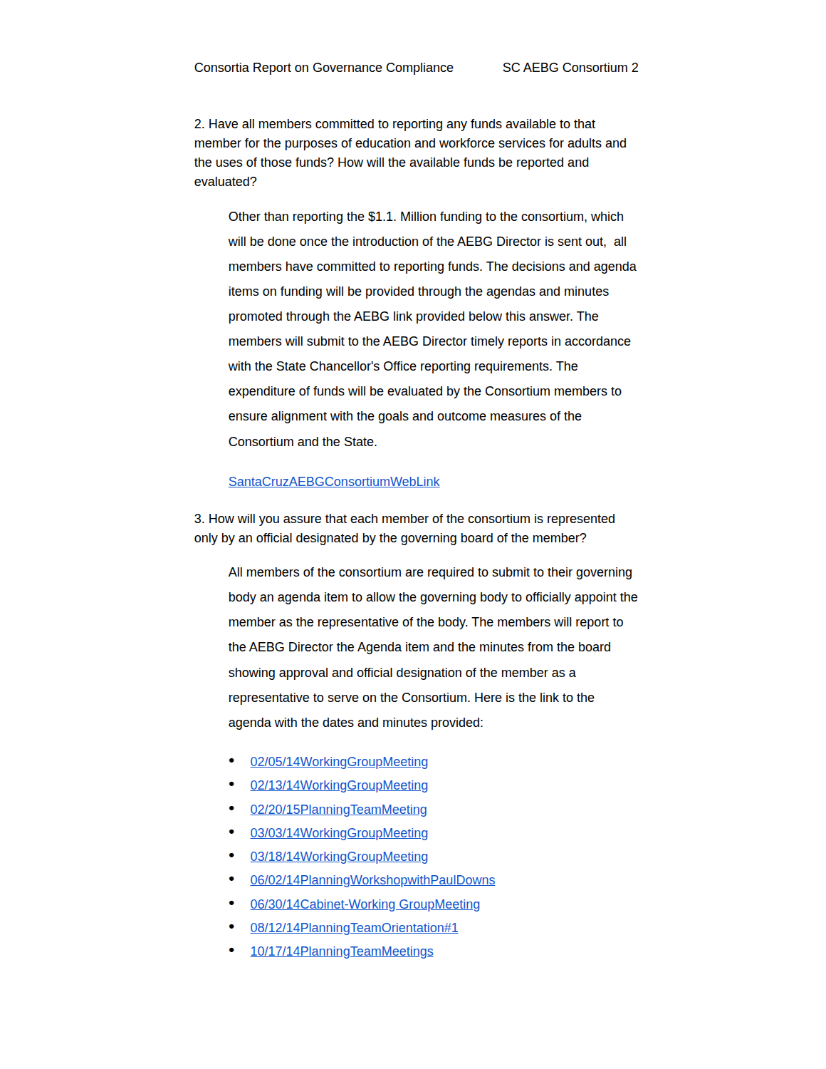Consortia Report on Governance Compliance SC AEBG Consortium 2
2. Have all members committed to reporting any funds available to that member for the purposes of education and workforce services for adults and the uses of those funds? How will the available funds be reported and evaluated?
Other than reporting the $1.1. Million funding to the consortium, which will be done once the introduction of the AEBG Director is sent out, all members have committed to reporting funds. The decisions and agenda items on funding will be provided through the agendas and minutes promoted through the AEBG link provided below this answer. The members will submit to the AEBG Director timely reports in accordance with the State Chancellor's Office reporting requirements. The expenditure of funds will be evaluated by the Consortium members to ensure alignment with the goals and outcome measures of the Consortium and the State.
SantaCruzAEBGConsortiumWebLink
3. How will you assure that each member of the consortium is represented only by an official designated by the governing board of the member?
All members of the consortium are required to submit to their governing body an agenda item to allow the governing body to officially appoint the member as the representative of the body. The members will report to the AEBG Director the Agenda item and the minutes from the board showing approval and official designation of the member as a representative to serve on the Consortium. Here is the link to the agenda with the dates and minutes provided:
02/05/14WorkingGroupMeeting
02/13/14WorkingGroupMeeting
02/20/15PlanningTeamMeeting
03/03/14WorkingGroupMeeting
03/18/14WorkingGroupMeeting
06/02/14PlanningWorkshopwithPaulDowns
06/30/14Cabinet-Working GroupMeeting
08/12/14PlanningTeamOrientation#1
10/17/14PlanningTeamMeetings